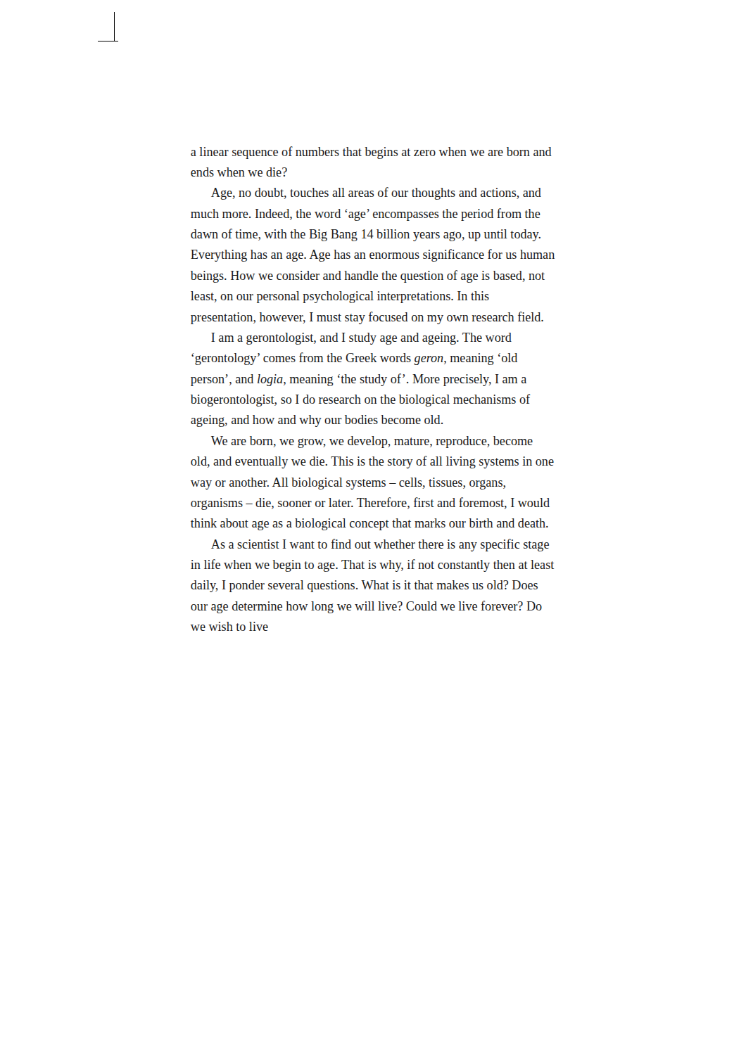a linear sequence of numbers that begins at zero when we are born and ends when we die?
Age, no doubt, touches all areas of our thoughts and actions, and much more. Indeed, the word ‘age’ encom­passes the period from the dawn of time, with the Big Bang 14 billion years ago, up until today. Everything has an age. Age has an enormous significance for us human beings. How we consider and handle the question of age is based, not least, on our personal psychological interpretations. In this presentation, however, I must stay focused on my own research field.
I am a gerontologist, and I study age and ageing. The word ‘gerontology’ comes from the Greek words geron, meaning ‘old person’, and logia, meaning ‘the study of’. More precisely, I am a biogerontologist, so I do research on the biological mechanisms of ageing, and how and why our bodies become old.
We are born, we grow, we develop, mature, reproduce, become old, and eventually we die. This is the story of all living systems in one way or another. All biological systems – cells, tissues, organs, organisms – die, sooner or later. Therefore, first and foremost, I would think about age as a biological concept that marks our birth and death.
As a scientist I want to find out whether there is any specific stage in life when we begin to age. That is why, if not constantly then at least daily, I ponder several questions. What is it that makes us old? Does our age determine how long we will live? Could we live forever? Do we wish to live